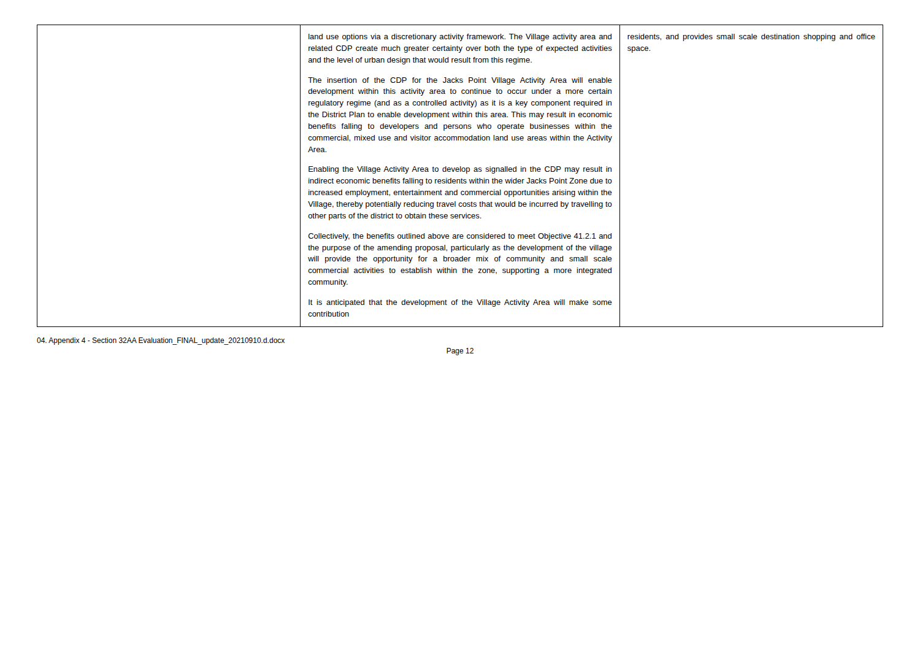| | land use options via a discretionary activity framework. The Village activity area and related CDP create much greater certainty over both the type of expected activities and the level of urban design that would result from this regime. The insertion of the CDP for the Jacks Point Village Activity Area will enable development within this activity area to continue to occur under a more certain regulatory regime (and as a controlled activity) as it is a key component required in the District Plan to enable development within this area. This may result in economic benefits falling to developers and persons who operate businesses within the commercial, mixed use and visitor accommodation land use areas within the Activity Area. Enabling the Village Activity Area to develop as signalled in the CDP may result in indirect economic benefits falling to residents within the wider Jacks Point Zone due to increased employment, entertainment and commercial opportunities arising within the Village, thereby potentially reducing travel costs that would be incurred by travelling to other parts of the district to obtain these services. Collectively, the benefits outlined above are considered to meet Objective 41.2.1 and the purpose of the amending proposal, particularly as the development of the village will provide the opportunity for a broader mix of community and small scale commercial activities to establish within the zone, supporting a more integrated community. It is anticipated that the development of the Village Activity Area will make some contribution | residents, and provides small scale destination shopping and office space. |
04. Appendix 4 - Section 32AA Evaluation_FINAL_update_20210910.d.docx
Page 12